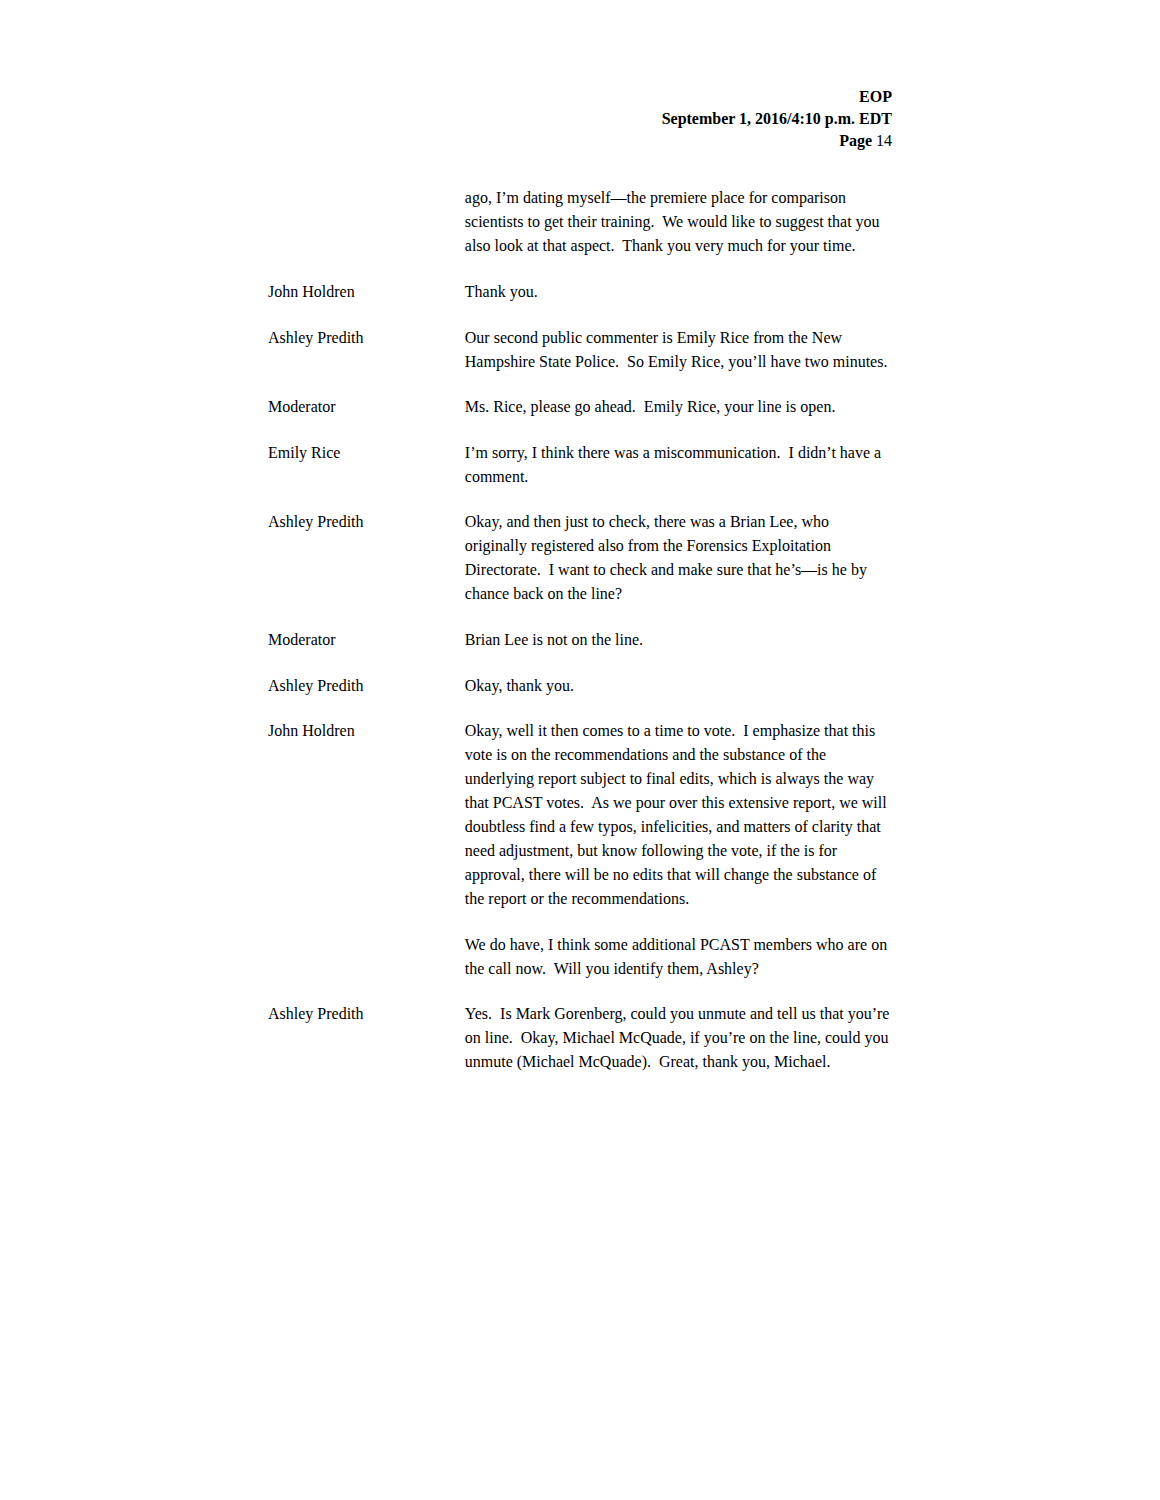EOP
September 1, 2016/4:10 p.m. EDT
Page 14
ago, I’m dating myself—the premiere place for comparison scientists to get their training. We would like to suggest that you also look at that aspect. Thank you very much for your time.
John Holdren
Thank you.
Ashley Predith
Our second public commenter is Emily Rice from the New Hampshire State Police. So Emily Rice, you’ll have two minutes.
Moderator
Ms. Rice, please go ahead. Emily Rice, your line is open.
Emily Rice
I’m sorry, I think there was a miscommunication. I didn’t have a comment.
Ashley Predith
Okay, and then just to check, there was a Brian Lee, who originally registered also from the Forensics Exploitation Directorate. I want to check and make sure that he’s—is he by chance back on the line?
Moderator
Brian Lee is not on the line.
Ashley Predith
Okay, thank you.
John Holdren
Okay, well it then comes to a time to vote. I emphasize that this vote is on the recommendations and the substance of the underlying report subject to final edits, which is always the way that PCAST votes. As we pour over this extensive report, we will doubtless find a few typos, infelicities, and matters of clarity that need adjustment, but know following the vote, if the is for approval, there will be no edits that will change the substance of the report or the recommendations.
We do have, I think some additional PCAST members who are on the call now. Will you identify them, Ashley?
Ashley Predith
Yes. Is Mark Gorenberg, could you unmute and tell us that you’re on line. Okay, Michael McQuade, if you’re on the line, could you unmute (Michael McQuade). Great, thank you, Michael.